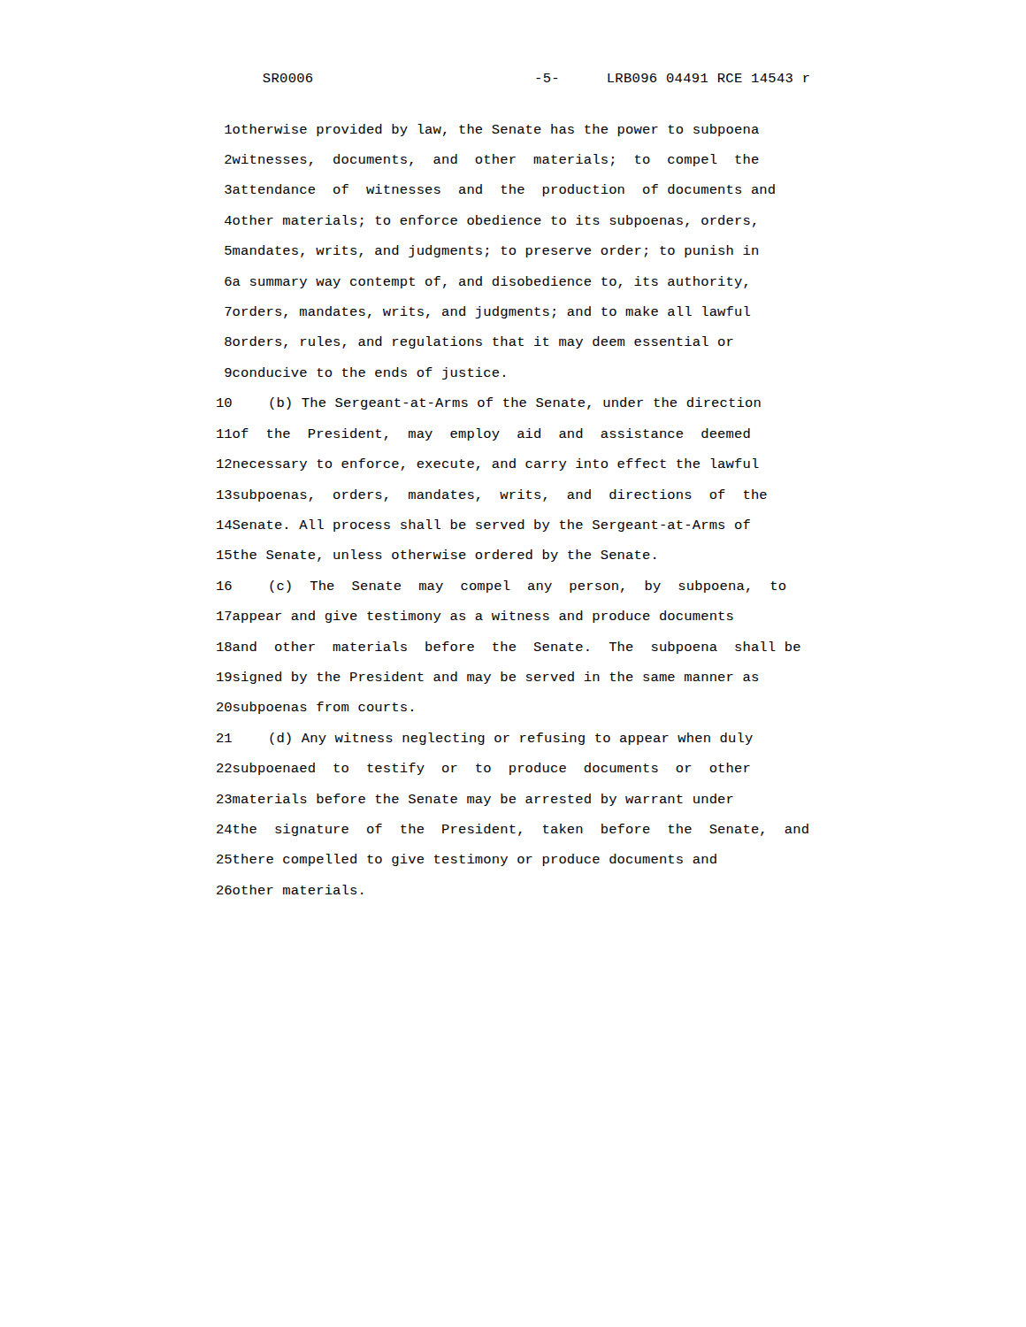SR0006-5-LRB096 04491 RCE 14543 r
| 1 | otherwise provided by law, the Senate has the power to subpoena |
| 2 | witnesses, documents, and other materials; to compel the |
| 3 | attendance of witnesses and the production of documents and |
| 4 | other materials; to enforce obedience to its subpoenas, orders, |
| 5 | mandates, writs, and judgments; to preserve order; to punish in |
| 6 | a summary way contempt of, and disobedience to, its authority, |
| 7 | orders, mandates, writs, and judgments; and to make all lawful |
| 8 | orders, rules, and regulations that it may deem essential or |
| 9 | conducive to the ends of justice. |
| 10 | (b) The Sergeant-at-Arms of the Senate, under the direction |
| 11 | of the President, may employ aid and assistance deemed |
| 12 | necessary to enforce, execute, and carry into effect the lawful |
| 13 | subpoenas, orders, mandates, writs, and directions of the |
| 14 | Senate. All process shall be served by the Sergeant-at-Arms of |
| 15 | the Senate, unless otherwise ordered by the Senate. |
| 16 | (c) The Senate may compel any person, by subpoena, to |
| 17 | appear and give testimony as a witness and produce documents |
| 18 | and other materials before the Senate. The subpoena shall be |
| 19 | signed by the President and may be served in the same manner as |
| 20 | subpoenas from courts. |
| 21 | (d) Any witness neglecting or refusing to appear when duly |
| 22 | subpoenaed to testify or to produce documents or other |
| 23 | materials before the Senate may be arrested by warrant under |
| 24 | the signature of the President, taken before the Senate, and |
| 25 | there compelled to give testimony or produce documents and |
| 26 | other materials. |